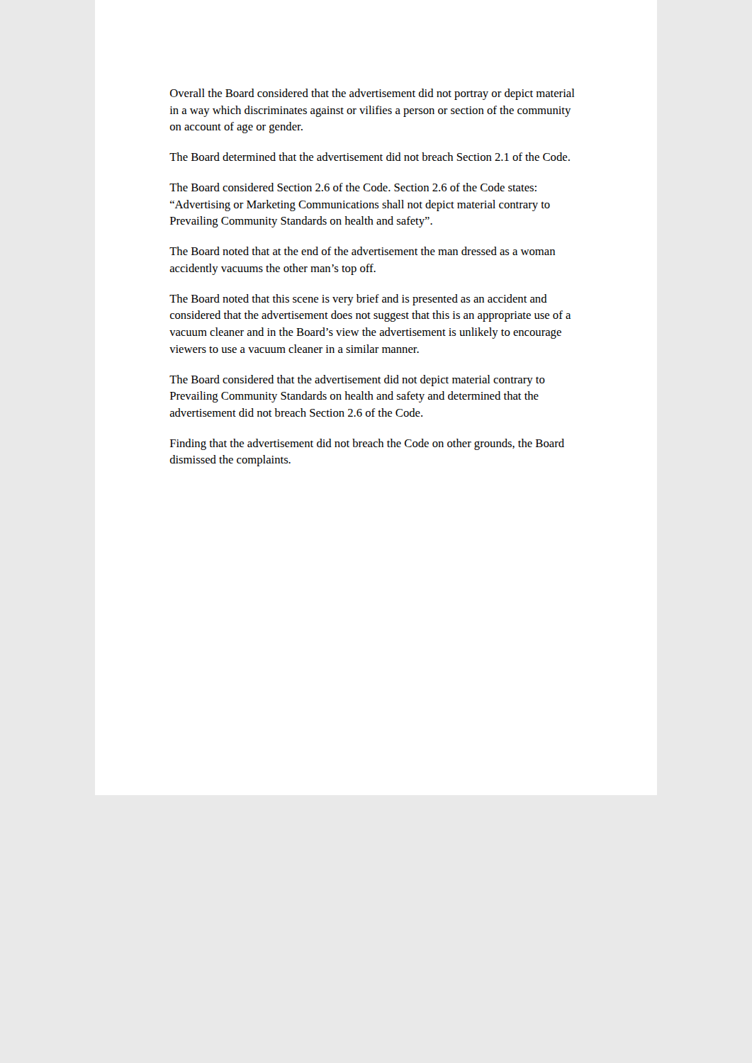Overall the Board considered that the advertisement did not portray or depict material in a way which discriminates against or vilifies a person or section of the community on account of age or gender.
The Board determined that the advertisement did not breach Section 2.1 of the Code.
The Board considered Section 2.6 of the Code. Section 2.6 of the Code states: “Advertising or Marketing Communications shall not depict material contrary to Prevailing Community Standards on health and safety”.
The Board noted that at the end of the advertisement the man dressed as a woman accidently vacuums the other man’s top off.
The Board noted that this scene is very brief and is presented as an accident and considered that the advertisement does not suggest that this is an appropriate use of a vacuum cleaner and in the Board’s view the advertisement is unlikely to encourage viewers to use a vacuum cleaner in a similar manner.
The Board considered that the advertisement did not depict material contrary to Prevailing Community Standards on health and safety and determined that the advertisement did not breach Section 2.6 of the Code.
Finding that the advertisement did not breach the Code on other grounds, the Board dismissed the complaints.